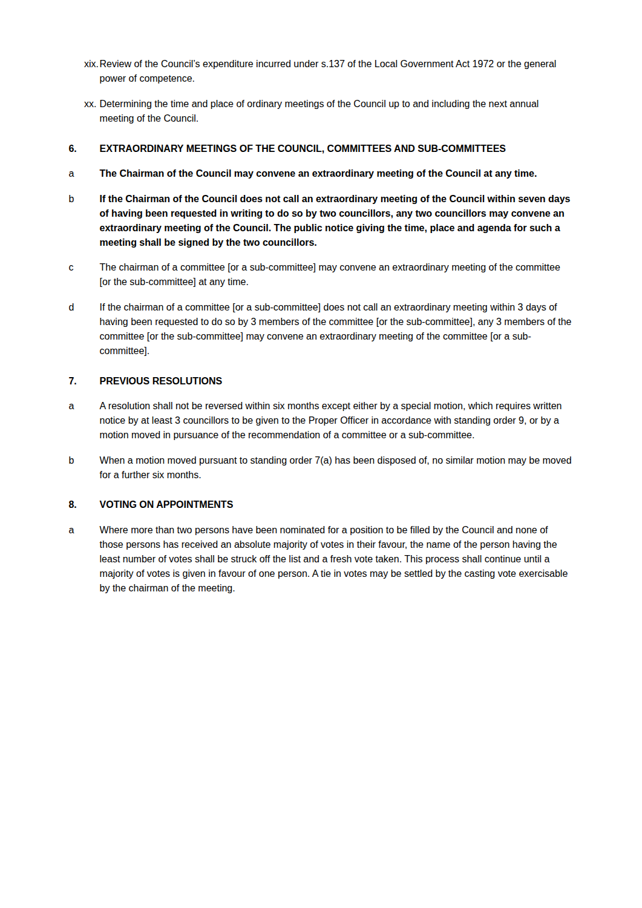xix.
Review of the Council’s expenditure incurred under s.137 of the Local Government Act 1972 or the general power of competence.
xx.
Determining the time and place of ordinary meetings of the Council up to and including the next annual meeting of the Council.
6.
EXTRAORDINARY MEETINGS OF THE COUNCIL, COMMITTEES AND SUB-COMMITTEES
a
The Chairman of the Council may convene an extraordinary meeting of the Council at any time.
b
If the Chairman of the Council does not call an extraordinary meeting of the Council within seven days of having been requested in writing to do so by two councillors, any two councillors may convene an extraordinary meeting of the Council. The public notice giving the time, place and agenda for such a meeting shall be signed by the two councillors.
c
The chairman of a committee [or a sub-committee] may convene an extraordinary meeting of the committee [or the sub-committee] at any time.
d
If the chairman of a committee [or a sub-committee] does not call an extraordinary meeting within 3 days of having been requested to do so by 3 members of the committee [or the sub-committee], any 3 members of the committee [or the sub-committee] may convene an extraordinary meeting of the committee [or a sub-committee].
7.
PREVIOUS RESOLUTIONS
a
A resolution shall not be reversed within six months except either by a special motion, which requires written notice by at least 3 councillors to be given to the Proper Officer in accordance with standing order 9, or by a motion moved in pursuance of the recommendation of a committee or a sub-committee.
b
When a motion moved pursuant to standing order 7(a) has been disposed of, no similar motion may be moved for a further six months.
8.
VOTING ON APPOINTMENTS
a
Where more than two persons have been nominated for a position to be filled by the Council and none of those persons has received an absolute majority of votes in their favour, the name of the person having the least number of votes shall be struck off the list and a fresh vote taken. This process shall continue until a majority of votes is given in favour of one person. A tie in votes may be settled by the casting vote exercisable by the chairman of the meeting.